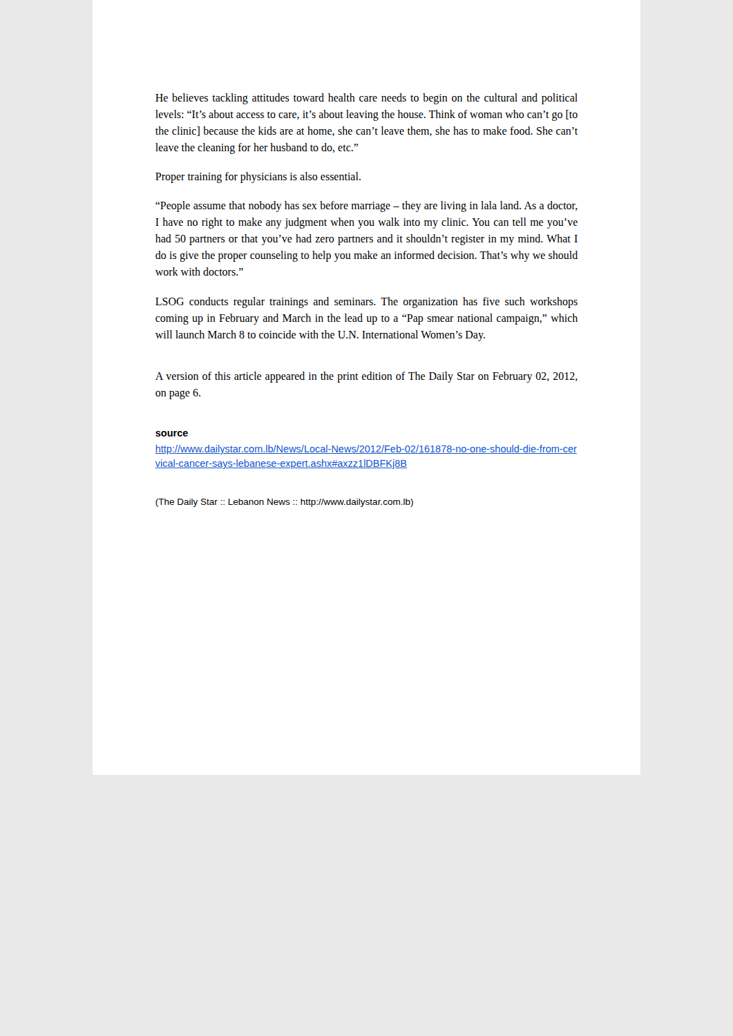He believes tackling attitudes toward health care needs to begin on the cultural and political levels: “It’s about access to care, it’s about leaving the house. Think of woman who can’t go [to the clinic] because the kids are at home, she can’t leave them, she has to make food. She can’t leave the cleaning for her husband to do, etc.”
Proper training for physicians is also essential.
“People assume that nobody has sex before marriage – they are living in lala land. As a doctor, I have no right to make any judgment when you walk into my clinic. You can tell me you’ve had 50 partners or that you’ve had zero partners and it shouldn’t register in my mind. What I do is give the proper counseling to help you make an informed decision. That’s why we should work with doctors.”
LSOG conducts regular trainings and seminars. The organization has five such workshops coming up in February and March in the lead up to a “Pap smear national campaign,” which will launch March 8 to coincide with the U.N. International Women’s Day.
A version of this article appeared in the print edition of The Daily Star on February 02, 2012, on page 6.
source
http://www.dailystar.com.lb/News/Local-News/2012/Feb-02/161878-no-one-should-die-from-cervical-cancer-says-lebanese-expert.ashx#axzz1lDBFKj8B
(The Daily Star :: Lebanon News :: http://www.dailystar.com.lb)